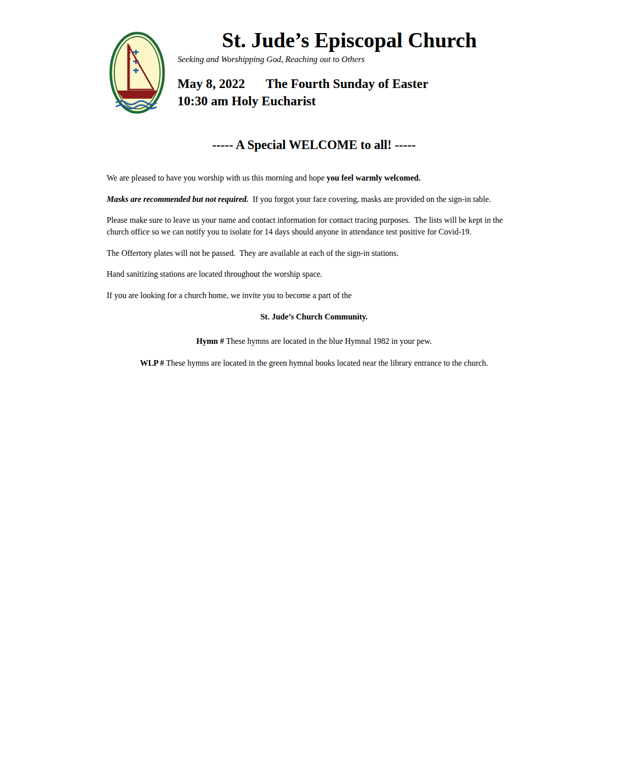St. Jude’s Episcopal Church
Seeking and Worshipping God, Reaching out to Others
May 8, 2022 The Fourth Sunday of Easter
10:30 am Holy Eucharist
----- A Special WELCOME to all! -----
We are pleased to have you worship with us this morning and hope you feel warmly welcomed.
Masks are recommended but not required. If you forgot your face covering, masks are provided on the sign-in table.
Please make sure to leave us your name and contact information for contact tracing purposes. The lists will be kept in the church office so we can notify you to isolate for 14 days should anyone in attendance test positive for Covid-19.
The Offertory plates will not be passed. They are available at each of the sign-in stations.
Hand sanitizing stations are located throughout the worship space.
If you are looking for a church home, we invite you to become a part of the
St. Jude’s Church Community.
Hymn # These hymns are located in the blue Hymnal 1982 in your pew.
WLP # These hymns are located in the green hymnal books located near the library entrance to the church.